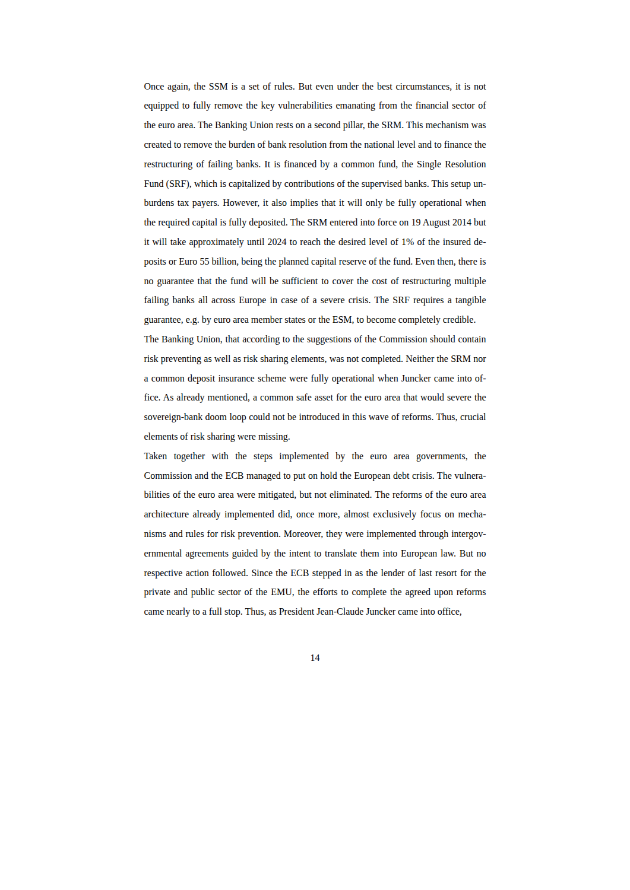Once again, the SSM is a set of rules. But even under the best circumstances, it is not equipped to fully remove the key vulnerabilities emanating from the financial sector of the euro area. The Banking Union rests on a second pillar, the SRM. This mechanism was created to remove the burden of bank resolution from the national level and to finance the restructuring of failing banks. It is financed by a common fund, the Single Resolution Fund (SRF), which is capitalized by contributions of the supervised banks. This setup unburdens tax payers. However, it also implies that it will only be fully operational when the required capital is fully deposited. The SRM entered into force on 19 August 2014 but it will take approximately until 2024 to reach the desired level of 1% of the insured deposits or Euro 55 billion, being the planned capital reserve of the fund. Even then, there is no guarantee that the fund will be sufficient to cover the cost of restructuring multiple failing banks all across Europe in case of a severe crisis. The SRF requires a tangible guarantee, e.g. by euro area member states or the ESM, to become completely credible.
The Banking Union, that according to the suggestions of the Commission should contain risk preventing as well as risk sharing elements, was not completed. Neither the SRM nor a common deposit insurance scheme were fully operational when Juncker came into office. As already mentioned, a common safe asset for the euro area that would severe the sovereign-bank doom loop could not be introduced in this wave of reforms. Thus, crucial elements of risk sharing were missing.
Taken together with the steps implemented by the euro area governments, the Commission and the ECB managed to put on hold the European debt crisis. The vulnerabilities of the euro area were mitigated, but not eliminated. The reforms of the euro area architecture already implemented did, once more, almost exclusively focus on mechanisms and rules for risk prevention. Moreover, they were implemented through intergovernmental agreements guided by the intent to translate them into European law. But no respective action followed. Since the ECB stepped in as the lender of last resort for the private and public sector of the EMU, the efforts to complete the agreed upon reforms came nearly to a full stop. Thus, as President Jean-Claude Juncker came into office,
14